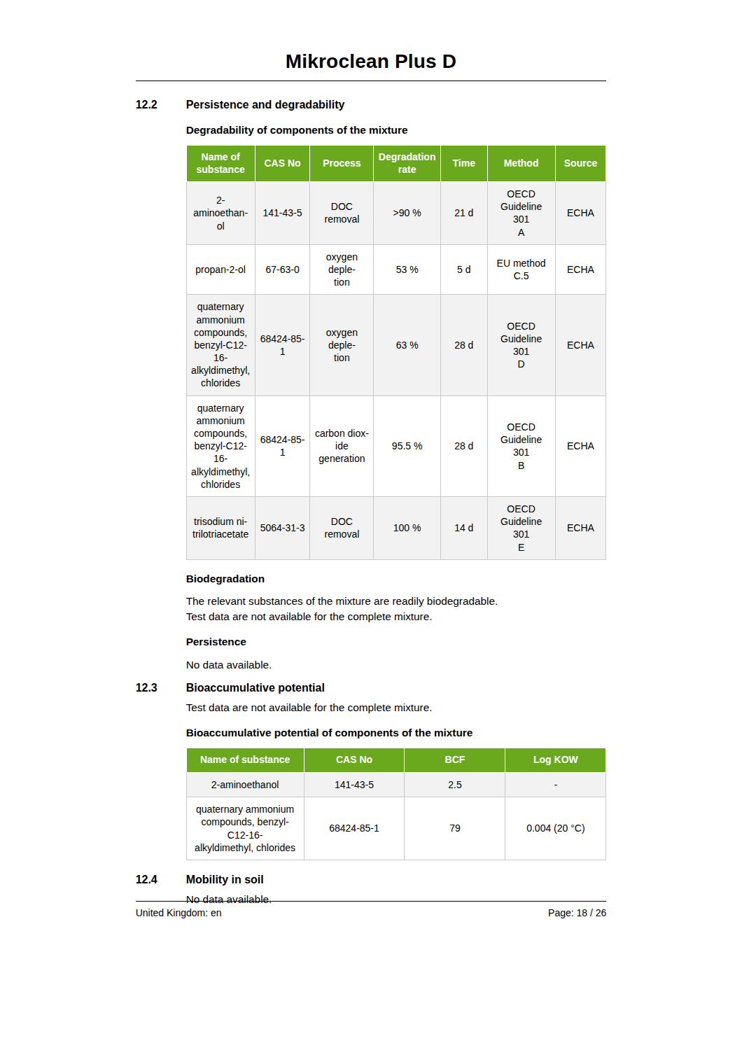Mikroclean Plus D
12.2
Persistence and degradability
Degradability of components of the mixture
| Name of substance | CAS No | Process | Degradation rate | Time | Method | Source |
| --- | --- | --- | --- | --- | --- | --- |
| 2-aminoethan- ol | 141-43-5 | DOC removal | >90 % | 21 d | OECD Guideline 301 A | ECHA |
| propan-2-ol | 67-63-0 | oxygen deple- tion | 53 % | 5 d | EU method C.5 | ECHA |
| quaternary ammonium compounds, benzyl-C12-16- alkyldimethyl, chlorides | 68424-85-1 | oxygen deple- tion | 63 % | 28 d | OECD Guideline 301 D | ECHA |
| quaternary ammonium compounds, benzyl-C12-16- alkyldimethyl, chlorides | 68424-85-1 | carbon diox- ide generation | 95.5 % | 28 d | OECD Guideline 301 B | ECHA |
| trisodium ni- trilotriacetate | 5064-31-3 | DOC removal | 100 % | 14 d | OECD Guideline 301 E | ECHA |
Biodegradation
The relevant substances of the mixture are readily biodegradable.
Test data are not available for the complete mixture.
Persistence
No data available.
12.3
Bioaccumulative potential
Test data are not available for the complete mixture.
Bioaccumulative potential of components of the mixture
| Name of substance | CAS No | BCF | Log KOW |
| --- | --- | --- | --- |
| 2-aminoethanol | 141-43-5 | 2.5 | - |
| quaternary ammonium compounds, benzyl-C12-16- alkyldimethyl, chlorides | 68424-85-1 | 79 | 0.004 (20 °C) |
12.4
Mobility in soil
No data available.
United Kingdom: en
Page: 18 / 26